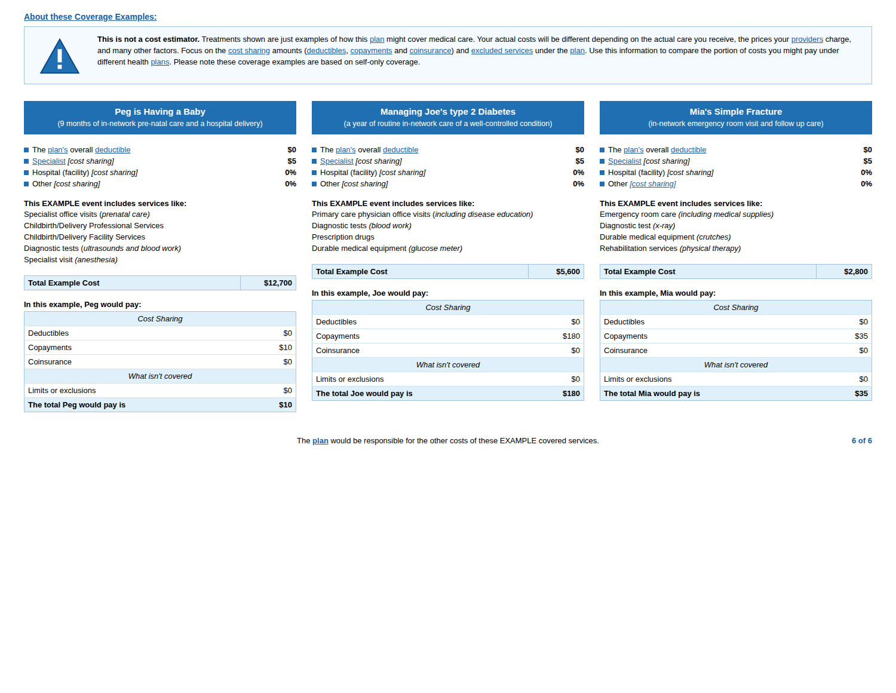About these Coverage Examples:
This is not a cost estimator. Treatments shown are just examples of how this plan might cover medical care. Your actual costs will be different depending on the actual care you receive, the prices your providers charge, and many other factors. Focus on the cost sharing amounts (deductibles, copayments and coinsurance) and excluded services under the plan. Use this information to compare the portion of costs you might pay under different health plans. Please note these coverage examples are based on self-only coverage.
Peg is Having a Baby (9 months of in-network pre-natal care and a hospital delivery)
The plan's overall deductible$0
Specialist [cost sharing]$5
Hospital (facility) [cost sharing] 0%
Other [cost sharing] 0%
This EXAMPLE event includes services like:
Specialist office visits (prenatal care)
Childbirth/Delivery Professional Services
Childbirth/Delivery Facility Services
Diagnostic tests (ultrasounds and blood work)
Specialist visit (anesthesia)
| Total Example Cost | $12,700 |
In this example, Peg would pay:
| Cost Sharing |
| Deductibles | $0 |
| Copayments | $10 |
| Coinsurance | $0 |
| What isn't covered |
| Limits or exclusions | $0 |
| The total Peg would pay is | $10 |
Managing Joe's type 2 Diabetes (a year of routine in-network care of a well-controlled condition)
The plan's overall deductible$0
Specialist [cost sharing]$5
Hospital (facility) [cost sharing] 0%
Other [cost sharing] 0%
This EXAMPLE event includes services like:
Primary care physician office visits (including disease education)
Diagnostic tests (blood work)
Prescription drugs
Durable medical equipment (glucose meter)
| Total Example Cost | $5,600 |
In this example, Joe would pay:
| Cost Sharing |
| Deductibles | $0 |
| Copayments | $180 |
| Coinsurance | $0 |
| What isn't covered |
| Limits or exclusions | $0 |
| The total Joe would pay is | $180 |
Mia's Simple Fracture (in-network emergency room visit and follow up care)
The plan's overall deductible$0
Specialist [cost sharing]$5
Hospital (facility) [cost sharing] 0%
Other [cost sharing] 0%
This EXAMPLE event includes services like:
Emergency room care (including medical supplies)
Diagnostic test (x-ray)
Durable medical equipment (crutches)
Rehabilitation services (physical therapy)
| Total Example Cost | $2,800 |
In this example, Mia would pay:
| Cost Sharing |
| Deductibles | $0 |
| Copayments | $35 |
| Coinsurance | $0 |
| What isn't covered |
| Limits or exclusions | $0 |
| The total Mia would pay is | $35 |
The plan would be responsible for the other costs of these EXAMPLE covered services. 6 of 6